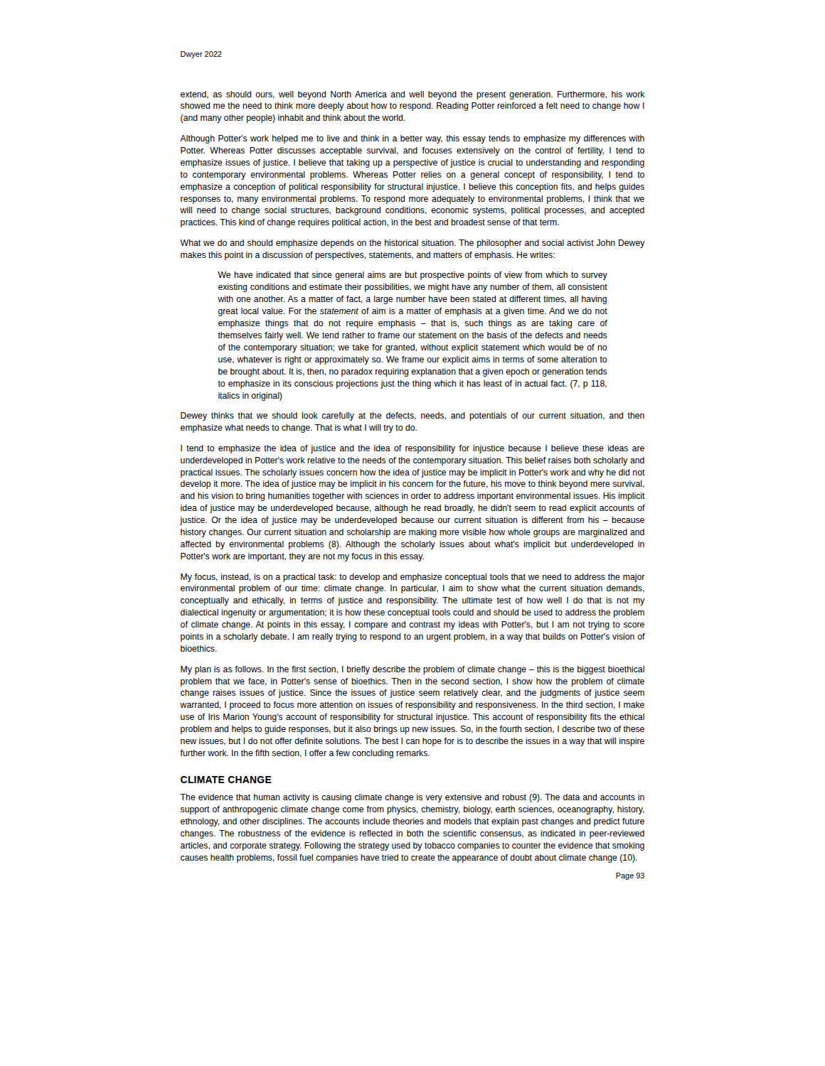Dwyer 2022
extend, as should ours, well beyond North America and well beyond the present generation. Furthermore, his work showed me the need to think more deeply about how to respond. Reading Potter reinforced a felt need to change how I (and many other people) inhabit and think about the world.
Although Potter's work helped me to live and think in a better way, this essay tends to emphasize my differences with Potter. Whereas Potter discusses acceptable survival, and focuses extensively on the control of fertility, I tend to emphasize issues of justice. I believe that taking up a perspective of justice is crucial to understanding and responding to contemporary environmental problems. Whereas Potter relies on a general concept of responsibility, I tend to emphasize a conception of political responsibility for structural injustice. I believe this conception fits, and helps guides responses to, many environmental problems. To respond more adequately to environmental problems, I think that we will need to change social structures, background conditions, economic systems, political processes, and accepted practices. This kind of change requires political action, in the best and broadest sense of that term.
What we do and should emphasize depends on the historical situation. The philosopher and social activist John Dewey makes this point in a discussion of perspectives, statements, and matters of emphasis. He writes:
We have indicated that since general aims are but prospective points of view from which to survey existing conditions and estimate their possibilities, we might have any number of them, all consistent with one another. As a matter of fact, a large number have been stated at different times, all having great local value. For the statement of aim is a matter of emphasis at a given time. And we do not emphasize things that do not require emphasis – that is, such things as are taking care of themselves fairly well. We tend rather to frame our statement on the basis of the defects and needs of the contemporary situation; we take for granted, without explicit statement which would be of no use, whatever is right or approximately so. We frame our explicit aims in terms of some alteration to be brought about. It is, then, no paradox requiring explanation that a given epoch or generation tends to emphasize in its conscious projections just the thing which it has least of in actual fact. (7, p 118, italics in original)
Dewey thinks that we should look carefully at the defects, needs, and potentials of our current situation, and then emphasize what needs to change. That is what I will try to do.
I tend to emphasize the idea of justice and the idea of responsibility for injustice because I believe these ideas are underdeveloped in Potter's work relative to the needs of the contemporary situation. This belief raises both scholarly and practical issues. The scholarly issues concern how the idea of justice may be implicit in Potter's work and why he did not develop it more. The idea of justice may be implicit in his concern for the future, his move to think beyond mere survival, and his vision to bring humanities together with sciences in order to address important environmental issues. His implicit idea of justice may be underdeveloped because, although he read broadly, he didn't seem to read explicit accounts of justice. Or the idea of justice may be underdeveloped because our current situation is different from his – because history changes. Our current situation and scholarship are making more visible how whole groups are marginalized and affected by environmental problems (8). Although the scholarly issues about what's implicit but underdeveloped in Potter's work are important, they are not my focus in this essay.
My focus, instead, is on a practical task: to develop and emphasize conceptual tools that we need to address the major environmental problem of our time: climate change. In particular, I aim to show what the current situation demands, conceptually and ethically, in terms of justice and responsibility. The ultimate test of how well I do that is not my dialectical ingenuity or argumentation; it is how these conceptual tools could and should be used to address the problem of climate change. At points in this essay, I compare and contrast my ideas with Potter's, but I am not trying to score points in a scholarly debate. I am really trying to respond to an urgent problem, in a way that builds on Potter's vision of bioethics.
My plan is as follows. In the first section, I briefly describe the problem of climate change – this is the biggest bioethical problem that we face, in Potter's sense of bioethics. Then in the second section, I show how the problem of climate change raises issues of justice. Since the issues of justice seem relatively clear, and the judgments of justice seem warranted, I proceed to focus more attention on issues of responsibility and responsiveness. In the third section, I make use of Iris Marion Young's account of responsibility for structural injustice. This account of responsibility fits the ethical problem and helps to guide responses, but it also brings up new issues. So, in the fourth section, I describe two of these new issues, but I do not offer definite solutions. The best I can hope for is to describe the issues in a way that will inspire further work. In the fifth section, I offer a few concluding remarks.
CLIMATE CHANGE
The evidence that human activity is causing climate change is very extensive and robust (9). The data and accounts in support of anthropogenic climate change come from physics, chemistry, biology, earth sciences, oceanography, history, ethnology, and other disciplines. The accounts include theories and models that explain past changes and predict future changes. The robustness of the evidence is reflected in both the scientific consensus, as indicated in peer-reviewed articles, and corporate strategy. Following the strategy used by tobacco companies to counter the evidence that smoking causes health problems, fossil fuel companies have tried to create the appearance of doubt about climate change (10).
Page 93